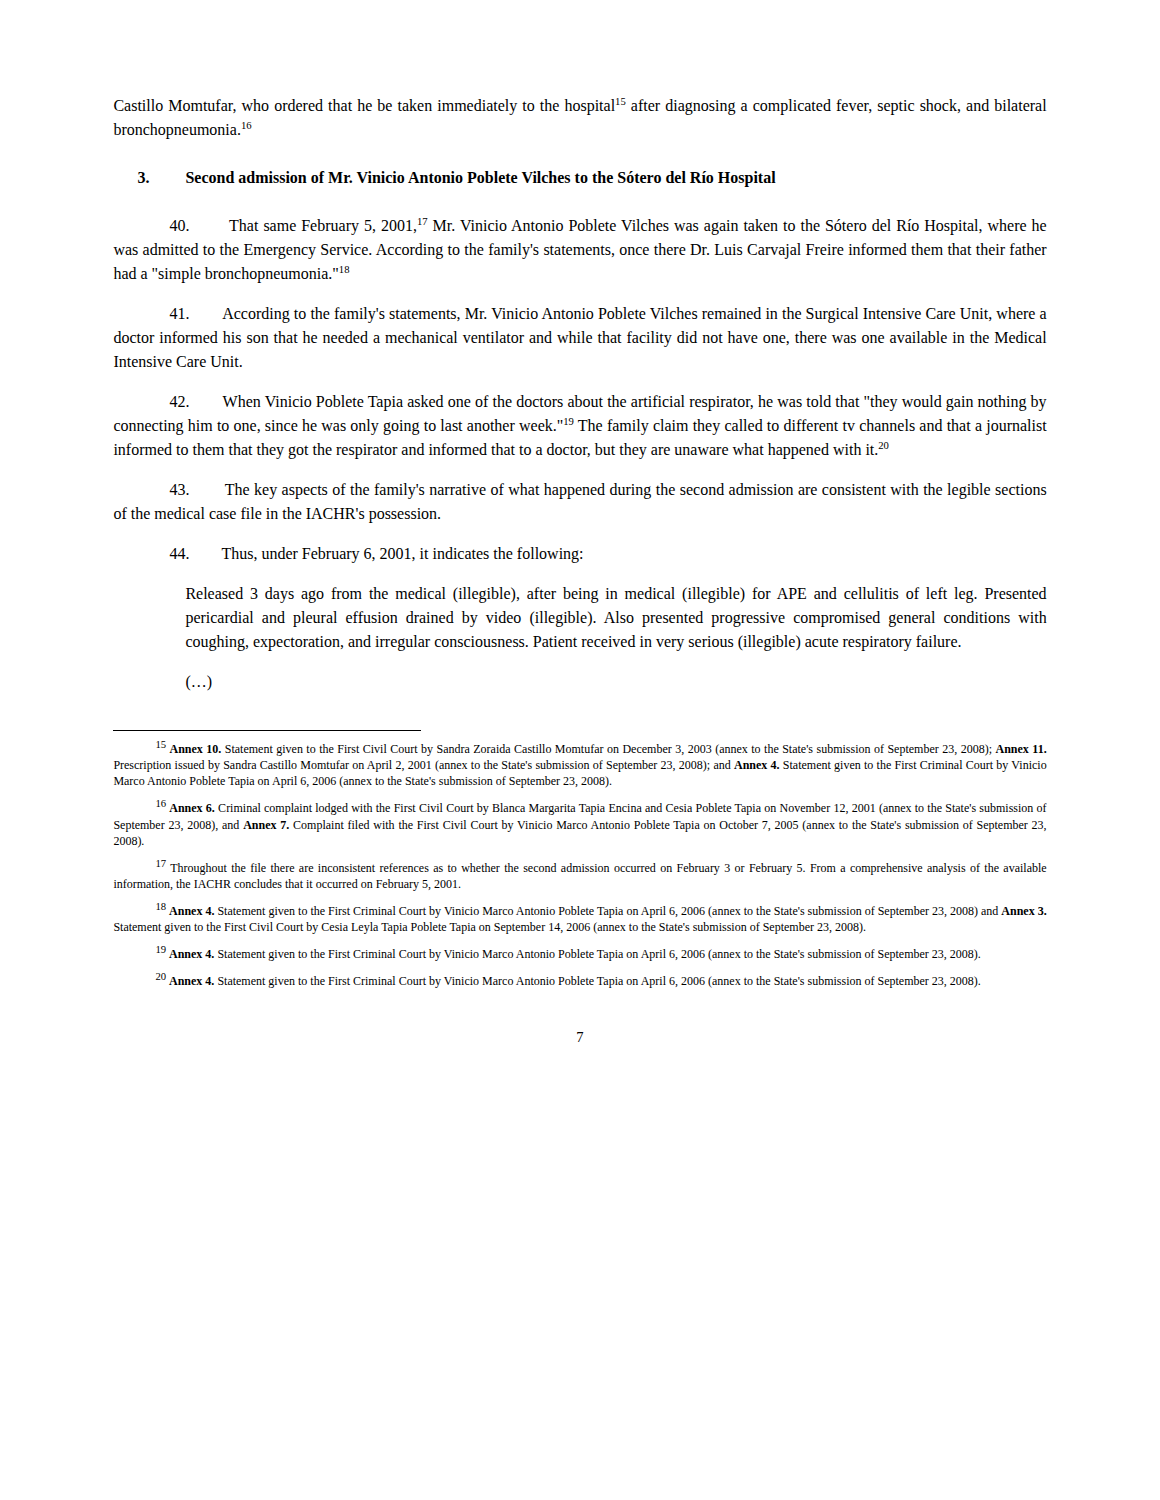Castillo Momtufar, who ordered that he be taken immediately to the hospital15 after diagnosing a complicated fever, septic shock, and bilateral bronchopneumonia.16
3. Second admission of Mr. Vinicio Antonio Poblete Vilches to the Sótero del Río Hospital
40. That same February 5, 2001,17 Mr. Vinicio Antonio Poblete Vilches was again taken to the Sótero del Río Hospital, where he was admitted to the Emergency Service. According to the family's statements, once there Dr. Luis Carvajal Freire informed them that their father had a "simple bronchopneumonia."18
41. According to the family's statements, Mr. Vinicio Antonio Poblete Vilches remained in the Surgical Intensive Care Unit, where a doctor informed his son that he needed a mechanical ventilator and while that facility did not have one, there was one available in the Medical Intensive Care Unit.
42. When Vinicio Poblete Tapia asked one of the doctors about the artificial respirator, he was told that "they would gain nothing by connecting him to one, since he was only going to last another week."19 The family claim they called to different tv channels and that a journalist informed to them that they got the respirator and informed that to a doctor, but they are unaware what happened with it.20
43. The key aspects of the family's narrative of what happened during the second admission are consistent with the legible sections of the medical case file in the IACHR's possession.
44. Thus, under February 6, 2001, it indicates the following:
Released 3 days ago from the medical (illegible), after being in medical (illegible) for APE and cellulitis of left leg. Presented pericardial and pleural effusion drained by video (illegible). Also presented progressive compromised general conditions with coughing, expectoration, and irregular consciousness. Patient received in very serious (illegible) acute respiratory failure.
(…)
15 Annex 10. Statement given to the First Civil Court by Sandra Zoraida Castillo Momtufar on December 3, 2003 (annex to the State's submission of September 23, 2008); Annex 11. Prescription issued by Sandra Castillo Momtufar on April 2, 2001 (annex to the State's submission of September 23, 2008); and Annex 4. Statement given to the First Criminal Court by Vinicio Marco Antonio Poblete Tapia on April 6, 2006 (annex to the State's submission of September 23, 2008).
16 Annex 6. Criminal complaint lodged with the First Civil Court by Blanca Margarita Tapia Encina and Cesia Poblete Tapia on November 12, 2001 (annex to the State's submission of September 23, 2008), and Annex 7. Complaint filed with the First Civil Court by Vinicio Marco Antonio Poblete Tapia on October 7, 2005 (annex to the State's submission of September 23, 2008).
17 Throughout the file there are inconsistent references as to whether the second admission occurred on February 3 or February 5. From a comprehensive analysis of the available information, the IACHR concludes that it occurred on February 5, 2001.
18 Annex 4. Statement given to the First Criminal Court by Vinicio Marco Antonio Poblete Tapia on April 6, 2006 (annex to the State's submission of September 23, 2008) and Annex 3. Statement given to the First Civil Court by Cesia Leyla Tapia Poblete Tapia on September 14, 2006 (annex to the State's submission of September 23, 2008).
19 Annex 4. Statement given to the First Criminal Court by Vinicio Marco Antonio Poblete Tapia on April 6, 2006 (annex to the State's submission of September 23, 2008).
20 Annex 4. Statement given to the First Criminal Court by Vinicio Marco Antonio Poblete Tapia on April 6, 2006 (annex to the State's submission of September 23, 2008).
7